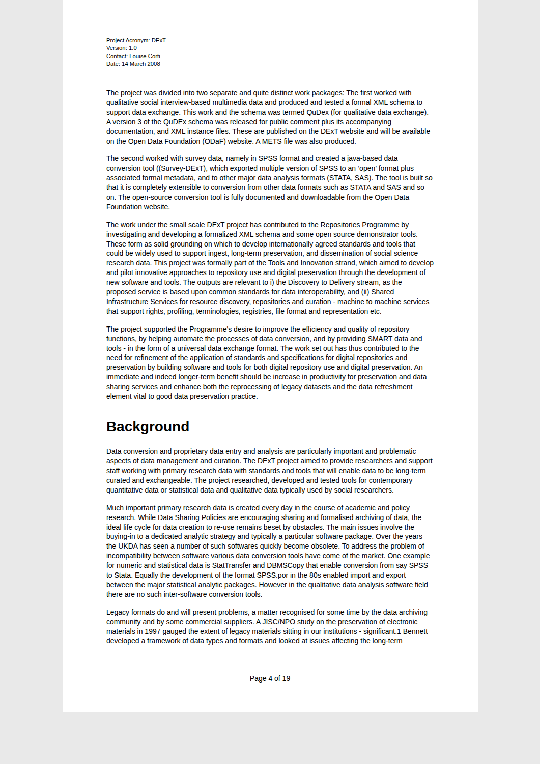Project Acronym: DExT
Version: 1.0
Contact: Louise Corti
Date: 14 March 2008
The project was divided into two separate and quite distinct work packages: The first worked with qualitative social interview-based multimedia data and produced and tested a formal XML schema to support data exchange. This work and the schema was termed QuDex (for qualitative data exchange). A version 3 of the QuDEx schema was released for public comment plus its accompanying documentation, and XML instance files. These are published on the DExT website and will be available on the Open Data Foundation (ODaF) website. A METS file was also produced.
The second worked with survey data, namely in SPSS format and created a java-based data conversion tool ((Survey-DExT), which exported multiple version of SPSS to an ‘open’ format plus associated formal metadata, and to other major data analysis formats (STATA, SAS). The tool is built so that it is completely extensible to conversion from other data formats such as STATA and SAS and so on. The open-source conversion tool is fully documented and downloadable from the Open Data Foundation website.
The work under the small scale DExT project has contributed to the Repositories Programme by investigating and developing a formalized XML schema and some open source demonstrator tools. These form as solid grounding on which to develop internationally agreed standards and tools that could be widely used to support ingest, long-term preservation, and dissemination of social science research data. This project was formally part of the Tools and Innovation strand, which aimed to develop and pilot innovative approaches to repository use and digital preservation through the development of new software and tools. The outputs are relevant to i) the Discovery to Delivery stream, as the proposed service is based upon common standards for data interoperability, and (ii) Shared Infrastructure Services for resource discovery, repositories and curation - machine to machine services that support rights, profiling, terminologies, registries, file format and representation etc.
The project supported the Programme's desire to improve the efficiency and quality of repository functions, by helping automate the processes of data conversion, and by providing SMART data and tools - in the form of a universal data exchange format. The work set out has thus contributed to the need for refinement of the application of standards and specifications for digital repositories and preservation by building software and tools for both digital repository use and digital preservation. An immediate and indeed longer-term benefit should be increase in productivity for preservation and data sharing services and enhance both the reprocessing of legacy datasets and the data refreshment element vital to good data preservation practice.
Background
Data conversion and proprietary data entry and analysis are particularly important and problematic aspects of data management and curation. The DExT project aimed to provide researchers and support staff working with primary research data with standards and tools that will enable data to be long-term curated and exchangeable. The project researched, developed and tested tools for contemporary quantitative data or statistical data and qualitative data typically used by social researchers.
Much important primary research data is created every day in the course of academic and policy research. While Data Sharing Policies are encouraging sharing and formalised archiving of data, the ideal life cycle for data creation to re-use remains beset by obstacles. The main issues involve the buying-in to a dedicated analytic strategy and typically a particular software package. Over the years the UKDA has seen a number of such softwares quickly become obsolete. To address the problem of incompatibility between software various data conversion tools have come of the market. One example for numeric and statistical data is StatTransfer and DBMSCopy that enable conversion from say SPSS to Stata. Equally the development of the format SPSS.por in the 80s enabled import and export between the major statistical analytic packages. However in the qualitative data analysis software field there are no such inter-software conversion tools.
Legacy formats do and will present problems, a matter recognised for some time by the data archiving community and by some commercial suppliers. A JISC/NPO study on the preservation of electronic materials in 1997 gauged the extent of legacy materials sitting in our institutions - significant.1 Bennett developed a framework of data types and formats and looked at issues affecting the long-term
Page 4 of 19